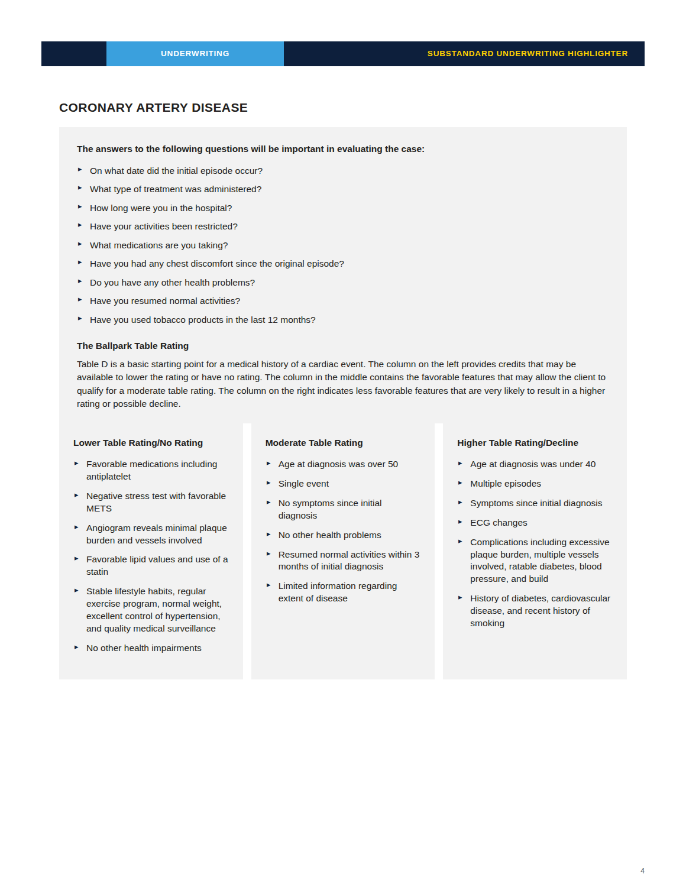UNDERWRITING
SUBSTANDARD UNDERWRITING HIGHLIGHTER
CORONARY ARTERY DISEASE
The answers to the following questions will be important in evaluating the case:
On what date did the initial episode occur?
What type of treatment was administered?
How long were you in the hospital?
Have your activities been restricted?
What medications are you taking?
Have you had any chest discomfort since the original episode?
Do you have any other health problems?
Have you resumed normal activities?
Have you used tobacco products in the last 12 months?
The Ballpark Table Rating
Table D is a basic starting point for a medical history of a cardiac event. The column on the left provides credits that may be available to lower the rating or have no rating. The column in the middle contains the favorable features that may allow the client to qualify for a moderate table rating. The column on the right indicates less favorable features that are very likely to result in a higher rating or possible decline.
Lower Table Rating/No Rating
Favorable medications including antiplatelet
Negative stress test with favorable METS
Angiogram reveals minimal plaque burden and vessels involved
Favorable lipid values and use of a statin
Stable lifestyle habits, regular exercise program, normal weight, excellent control of hypertension, and quality medical surveillance
No other health impairments
Moderate Table Rating
Age at diagnosis was over 50
Single event
No symptoms since initial diagnosis
No other health problems
Resumed normal activities within 3 months of initial diagnosis
Limited information regarding extent of disease
Higher Table Rating/Decline
Age at diagnosis was under 40
Multiple episodes
Symptoms since initial diagnosis
ECG changes
Complications including excessive plaque burden, multiple vessels involved, ratable diabetes, blood pressure, and build
History of diabetes, cardiovascular disease, and recent history of smoking
4